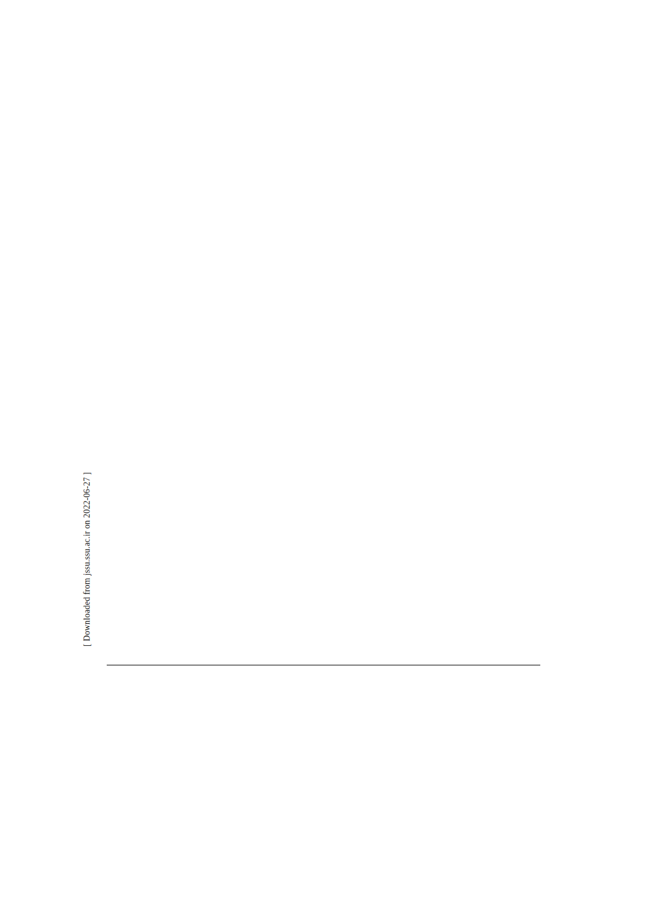[ Downloaded from jssu.ssu.ac.ir on 2022-06-27 ]